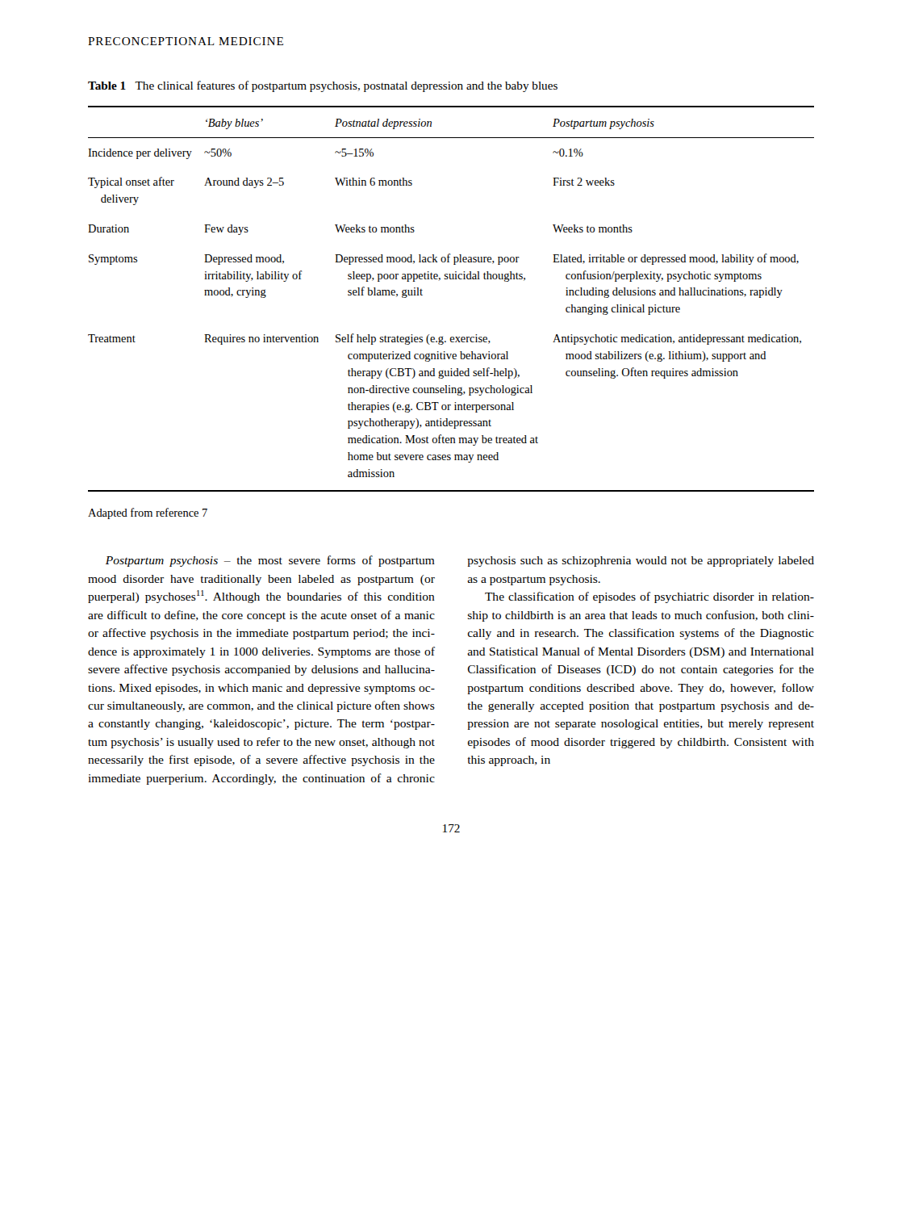PRECONCEPTIONAL MEDICINE
Table 1 The clinical features of postpartum psychosis, postnatal depression and the baby blues
| | ‘Baby blues’ | Postnatal depression | Postpartum psychosis |
| --- | --- | --- | --- |
| Incidence per delivery | ~50% | ~5–15% | ~0.1% |
| Typical onset after delivery | Around days 2–5 | Within 6 months | First 2 weeks |
| Duration | Few days | Weeks to months | Weeks to months |
| Symptoms | Depressed mood, irritability, lability of mood, crying | Depressed mood, lack of pleasure, poor sleep, poor appetite, suicidal thoughts, self blame, guilt | Elated, irritable or depressed mood, lability of mood, confusion/perplexity, psychotic symptoms including delusions and hallucinations, rapidly changing clinical picture |
| Treatment | Requires no intervention | Self help strategies (e.g. exercise, computerized cognitive behavioral therapy (CBT) and guided self-help), non-directive counseling, psychological therapies (e.g. CBT or interpersonal psychotherapy), antidepressant medication. Most often may be treated at home but severe cases may need admission | Antipsychotic medication, antidepressant medication, mood stabilizers (e.g. lithium), support and counseling. Often requires admission |
Adapted from reference 7
Postpartum psychosis – the most severe forms of postpartum mood disorder have traditionally been labeled as postpartum (or puerperal) psychoses11. Although the boundaries of this condition are difficult to define, the core concept is the acute onset of a manic or affective psychosis in the immediate postpartum period; the incidence is approximately 1 in 1000 deliveries. Symptoms are those of severe affective psychosis accompanied by delusions and hallucinations. Mixed episodes, in which manic and depressive symptoms occur simultaneously, are common, and the clinical picture often shows a constantly changing, ‘kaleidoscopic’, picture. The term ‘postpartum psychosis’ is usually used to refer to the new onset, although not necessarily the first episode, of a severe affective psychosis in the immediate puerperium. Accordingly, the continuation of a chronic psychosis such as schizophrenia would not be appropriately labeled as a postpartum psychosis.
The classification of episodes of psychiatric disorder in relationship to childbirth is an area that leads to much confusion, both clinically and in research. The classification systems of the Diagnostic and Statistical Manual of Mental Disorders (DSM) and International Classification of Diseases (ICD) do not contain categories for the postpartum conditions described above. They do, however, follow the generally accepted position that postpartum psychosis and depression are not separate nosological entities, but merely represent episodes of mood disorder triggered by childbirth. Consistent with this approach, in
172